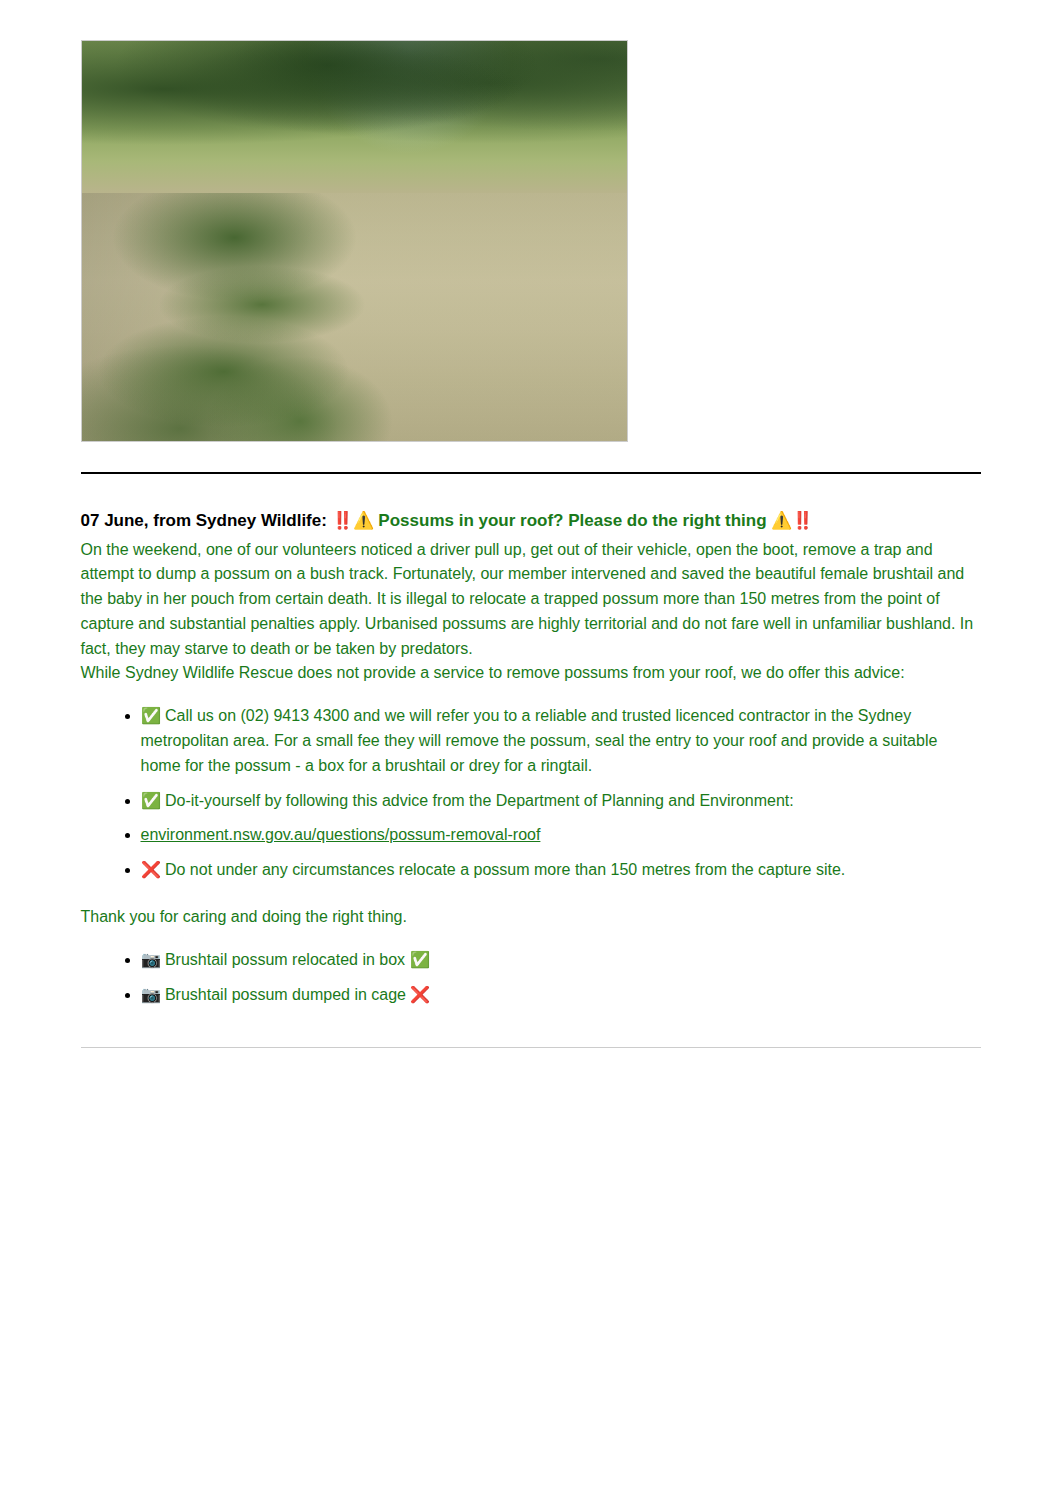07 June, from Sydney Wildlife: ‼️⚠️ Possums in your roof? Please do the right thing ⚠️‼️
On the weekend, one of our volunteers noticed a driver pull up, get out of their vehicle, open the boot, remove a trap and attempt to dump a possum on a bush track. Fortunately, our member intervened and saved the beautiful female brushtail and the baby in her pouch from certain death. It is illegal to relocate a trapped possum more than 150 metres from the point of capture and substantial penalties apply. Urbanised possums are highly territorial and do not fare well in unfamiliar bushland. In fact, they may starve to death or be taken by predators.
While Sydney Wildlife Rescue does not provide a service to remove possums from your roof, we do offer this advice:
✅ Call us on (02) 9413 4300 and we will refer you to a reliable and trusted licenced contractor in the Sydney metropolitan area. For a small fee they will remove the possum, seal the entry to your roof and provide a suitable home for the possum - a box for a brushtail or drey for a ringtail.
✅ Do-it-yourself by following this advice from the Department of Planning and Environment:
environment.nsw.gov.au/questions/possum-removal-roof
❌ Do not under any circumstances relocate a possum more than 150 metres from the capture site.
Thank you for caring and doing the right thing.
📷 Brushtail possum relocated in box ✅
📷 Brushtail possum dumped in cage ❌